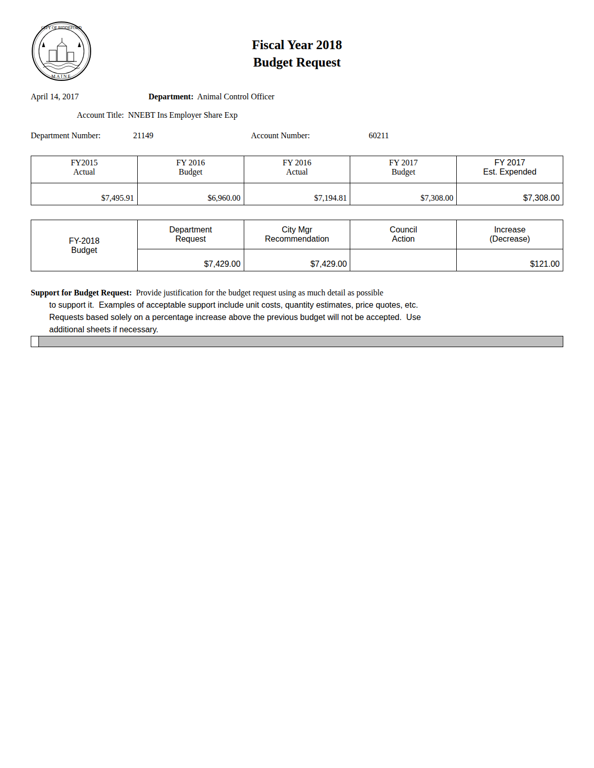CITY OF BIDDEFORD MAINE
Fiscal Year 2018
Budget Request
April 14, 2017
Department: Animal Control Officer
Account Title: NNEBT Ins Employer Share Exp
Department Number:
21149
Account Number:
60211
| FY2015 Actual | FY 2016 Budget | FY 2016 Actual | FY 2017 Budget | FY 2017 Est. Expended |
| --- | --- | --- | --- | --- |
| $7,495.91 | $6,960.00 | $7,194.81 | $7,308.00 | $7,308.00 |
| FY-2018 Budget | Department Request | City Mgr Recommendation | Council Action | Increase (Decrease) |
| $7,429.00 | $7,429.00 | | $121.00 |
Support for Budget Request: Provide justification for the budget request using as much detail as possible
to support it. Examples of acceptable support include unit costs, quantity estimates, price quotes, etc.
Requests based solely on a percentage increase above the previous budget will not be accepted. Use
additional sheets if necessary.